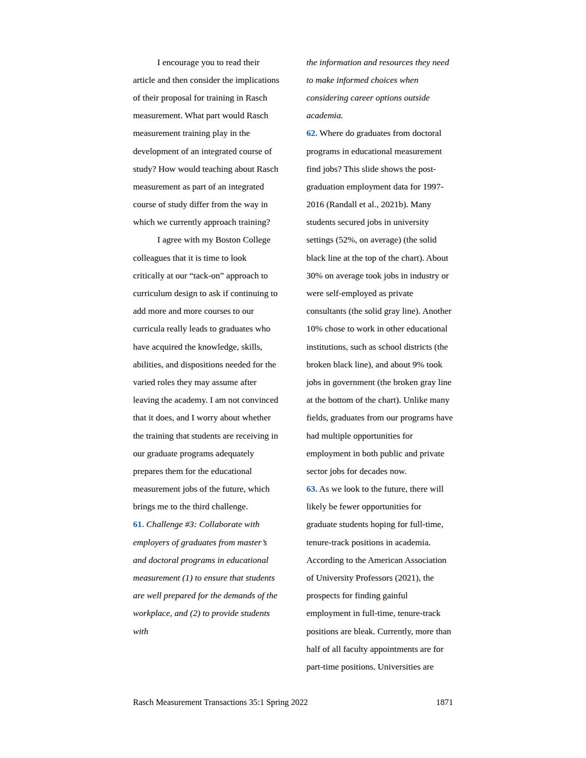I encourage you to read their article and then consider the implications of their proposal for training in Rasch measurement. What part would Rasch measurement training play in the development of an integrated course of study? How would teaching about Rasch measurement as part of an integrated course of study differ from the way in which we currently approach training?
I agree with my Boston College colleagues that it is time to look critically at our “tack-on” approach to curriculum design to ask if continuing to add more and more courses to our curricula really leads to graduates who have acquired the knowledge, skills, abilities, and dispositions needed for the varied roles they may assume after leaving the academy. I am not convinced that it does, and I worry about whether the training that students are receiving in our graduate programs adequately prepares them for the educational measurement jobs of the future, which brings me to the third challenge.
61. Challenge #3: Collaborate with employers of graduates from master’s and doctoral programs in educational measurement (1) to ensure that students are well prepared for the demands of the workplace, and (2) to provide students with
the information and resources they need to make informed choices when considering career options outside academia.
62. Where do graduates from doctoral programs in educational measurement find jobs? This slide shows the post-graduation employment data for 1997-2016 (Randall et al., 2021b). Many students secured jobs in university settings (52%, on average) (the solid black line at the top of the chart). About 30% on average took jobs in industry or were self-employed as private consultants (the solid gray line). Another 10% chose to work in other educational institutions, such as school districts (the broken black line), and about 9% took jobs in government (the broken gray line at the bottom of the chart). Unlike many fields, graduates from our programs have had multiple opportunities for employment in both public and private sector jobs for decades now.
63. As we look to the future, there will likely be fewer opportunities for graduate students hoping for full-time, tenure-track positions in academia. According to the American Association of University Professors (2021), the prospects for finding gainful employment in full-time, tenure-track positions are bleak. Currently, more than half of all faculty appointments are for part-time positions. Universities are
Rasch Measurement Transactions 35:1 Spring 2022 1871